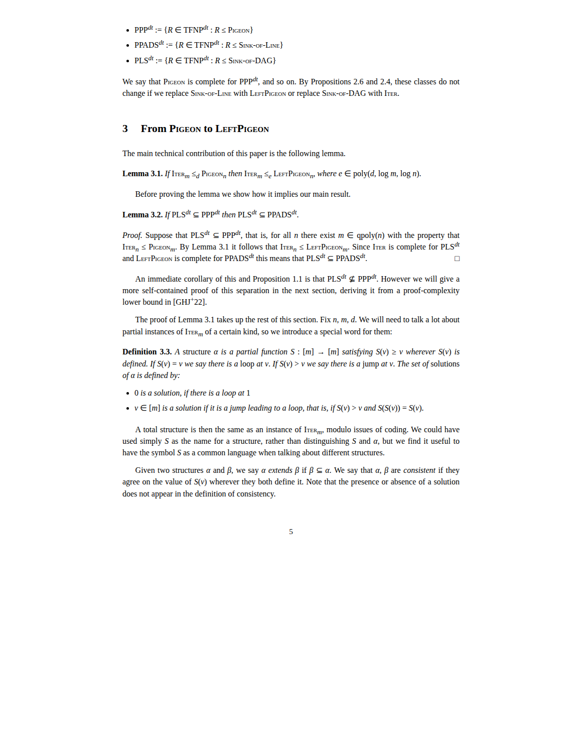PPPdt := {R ∈ TFNPdt : R ≤ Pigeon}
PPADSdt := {R ∈ TFNPdt : R ≤ Sink-of-Line}
PLSdt := {R ∈ TFNPdt : R ≤ Sink-of-DAG}
We say that Pigeon is complete for PPPdt, and so on. By Propositions 2.6 and 2.4, these classes do not change if we replace Sink-of-Line with LeftPigeon or replace Sink-of-DAG with Iter.
3 From Pigeon to LeftPigeon
The main technical contribution of this paper is the following lemma.
Lemma 3.1. If Iterm ≤d Pigeonn then Iterm ≤e LeftPigeonn, where e ∈ poly(d, log m, log n).
Before proving the lemma we show how it implies our main result.
Lemma 3.2. If PLSdt ⊆ PPPdt then PLSdt ⊆ PPADSdt.
Proof. Suppose that PLSdt ⊆ PPPdt, that is, for all n there exist m ∈ qpoly(n) with the property that Itern ≤ Pigeonm. By Lemma 3.1 it follows that Itern ≤ LeftPigeonm. Since Iter is complete for PLSdt and LeftPigeon is complete for PPADSdt this means that PLSdt ⊆ PPADSdt. □
An immediate corollary of this and Proposition 1.1 is that PLSdt ⊈ PPPdt. However we will give a more self-contained proof of this separation in the next section, deriving it from a proof-complexity lower bound in [GHJ+22].
The proof of Lemma 3.1 takes up the rest of this section. Fix n, m, d. We will need to talk a lot about partial instances of Iterm of a certain kind, so we introduce a special word for them:
Definition 3.3. A structure α is a partial function S : [m] → [m] satisfying S(v) ≥ v wherever S(v) is defined. If S(v) = v we say there is a loop at v. If S(v) > v we say there is a jump at v. The set of solutions of α is defined by:
0 is a solution, if there is a loop at 1
v ∈ [m] is a solution if it is a jump leading to a loop, that is, if S(v) > v and S(S(v)) = S(v).
A total structure is then the same as an instance of Iterm, modulo issues of coding. We could have used simply S as the name for a structure, rather than distinguishing S and α, but we find it useful to have the symbol S as a common language when talking about different structures.
Given two structures α and β, we say α extends β if β ⊆ α. We say that α, β are consistent if they agree on the value of S(v) wherever they both define it. Note that the presence or absence of a solution does not appear in the definition of consistency.
5